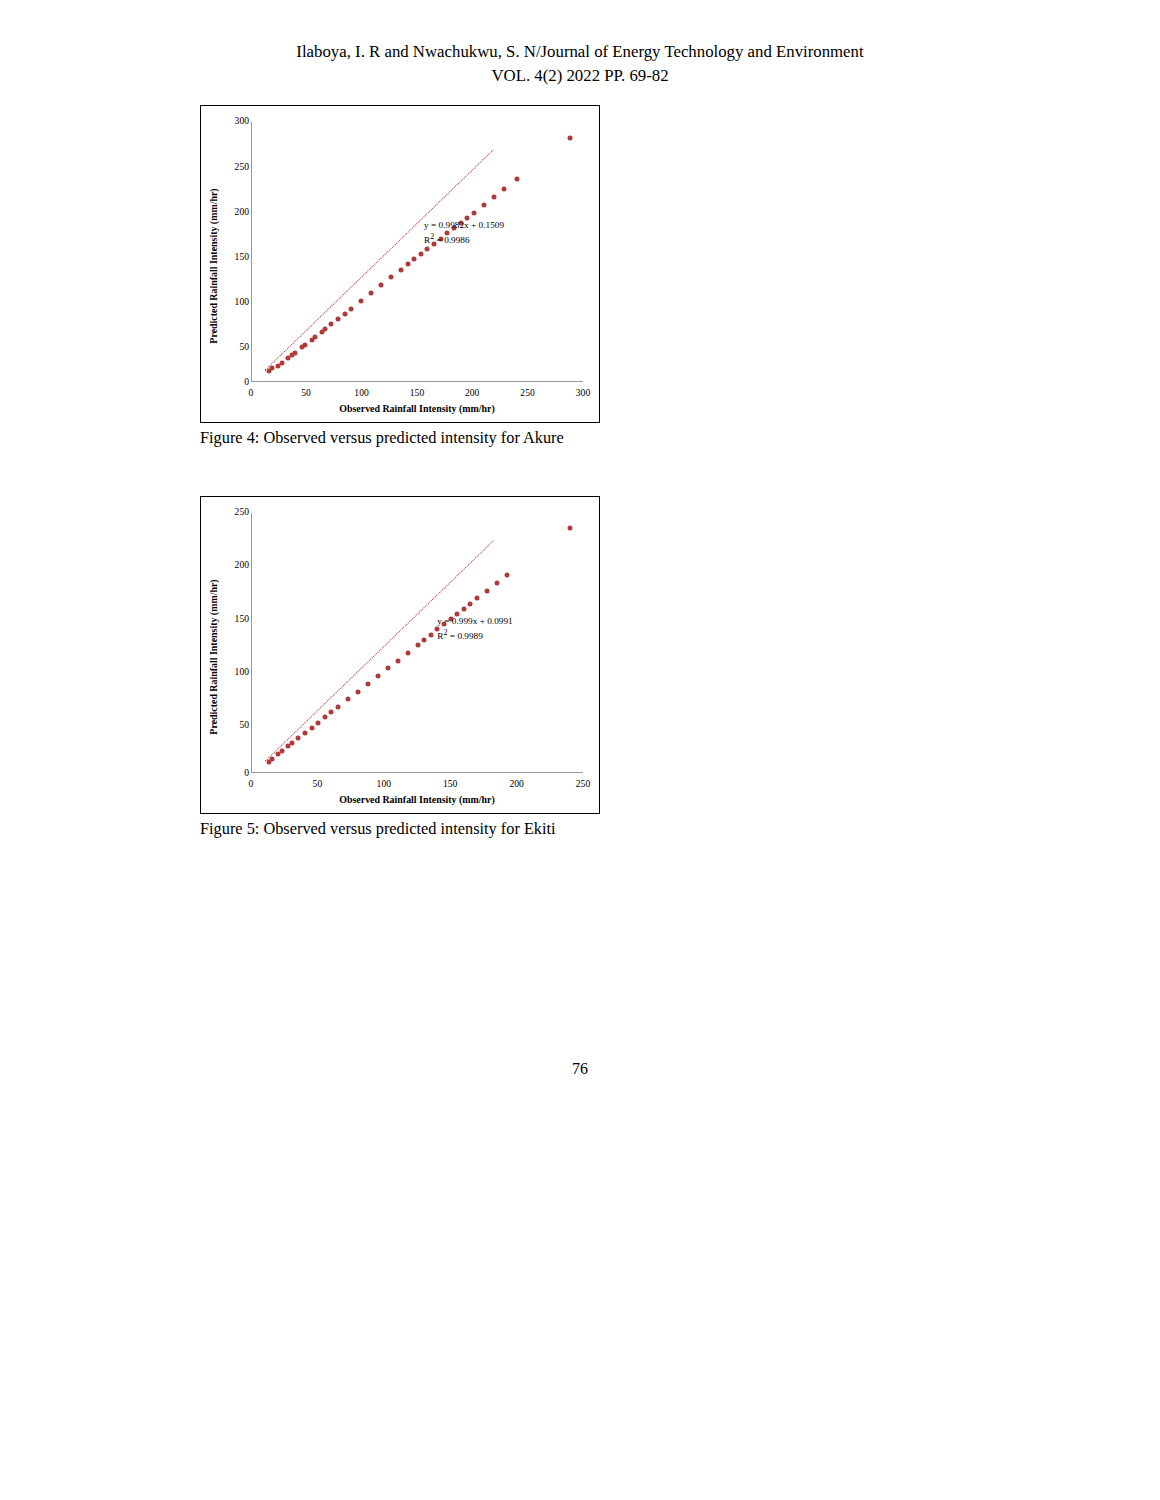Ilaboya, I. R and Nwachukwu, S. N/Journal of Energy Technology and Environment
VOL. 4(2) 2022 PP. 69-82
Predicted Rainfall Intensity (mm/hr)
300 250 200 150 100 50 0
y = 0.9982x + 0.1509
R2 = 0.9986
0 50 100 150 200 250 300
Observed Rainfall Intensity (mm/hr)
Figure 4: Observed versus predicted intensity for Akure
Predicted Rainfall Intensity (mm/hr)
250 200 150 100 50 0
y = 0.999x + 0.0991
R2 = 0.9989
0 50 100 150 200 250
Observed Rainfall Intensity (mm/hr)
Figure 5: Observed versus predicted intensity for Ekiti
76